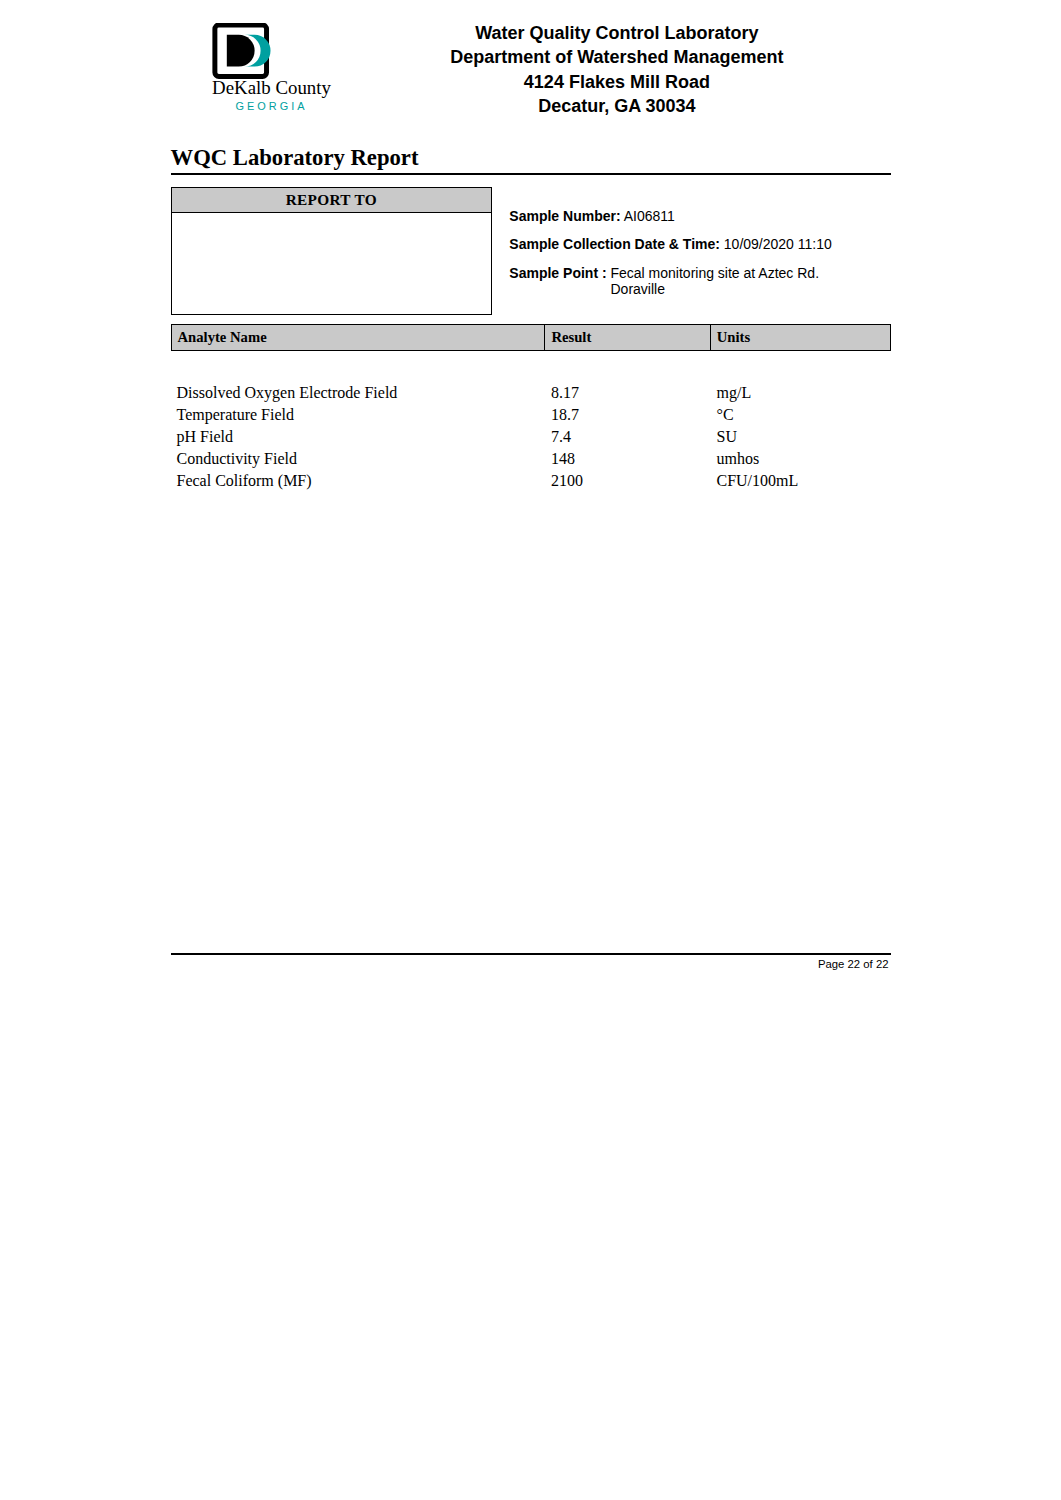Water Quality Control Laboratory
Department of Watershed Management
4124 Flakes Mill Road
Decatur, GA 30034
WQC Laboratory Report
REPORT TO
Sample Number: AI06811
Sample Collection Date & Time: 10/09/2020 11:10
Sample Point : Fecal monitoring site at Aztec Rd.Doraville
| Analyte Name | Result | Units |
| --- | --- | --- |
| Dissolved Oxygen Electrode Field | 8.17 | mg/L |
| Temperature Field | 18.7 | °C |
| pH Field | 7.4 | SU |
| Conductivity Field | 148 | umhos |
| Fecal Coliform (MF) | 2100 | CFU/100mL |
Page 22 of 22